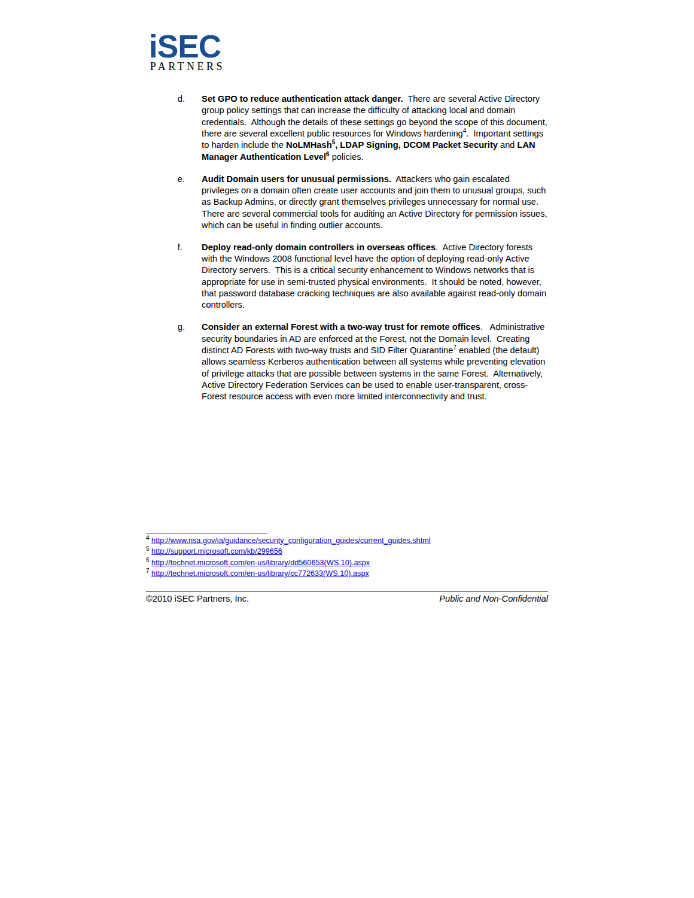iSEC
PARTNERS
d. Set GPO to reduce authentication attack danger. There are several Active Directory group policy settings that can increase the difficulty of attacking local and domain credentials. Although the details of these settings go beyond the scope of this document, there are several excellent public resources for Windows hardening4. Important settings to harden include the NoLMHash5, LDAP Signing, DCOM Packet Security and LAN Manager Authentication Level6 policies.
e. Audit Domain users for unusual permissions. Attackers who gain escalated privileges on a domain often create user accounts and join them to unusual groups, such as Backup Admins, or directly grant themselves privileges unnecessary for normal use. There are several commercial tools for auditing an Active Directory for permission issues, which can be useful in finding outlier accounts.
f. Deploy read-only domain controllers in overseas offices. Active Directory forests with the Windows 2008 functional level have the option of deploying read-only Active Directory servers. This is a critical security enhancement to Windows networks that is appropriate for use in semi-trusted physical environments. It should be noted, however, that password database cracking techniques are also available against read-only domain controllers.
g. Consider an external Forest with a two-way trust for remote offices. Administrative security boundaries in AD are enforced at the Forest, not the Domain level. Creating distinct AD Forests with two-way trusts and SID Filter Quarantine7 enabled (the default) allows seamless Kerberos authentication between all systems while preventing elevation of privilege attacks that are possible between systems in the same Forest. Alternatively, Active Directory Federation Services can be used to enable user-transparent, cross-Forest resource access with even more limited interconnectivity and trust.
4 http://www.nsa.gov/ia/guidance/security_configuration_guides/current_guides.shtml
5 http://support.microsoft.com/kb/299656
6 http://technet.microsoft.com/en-us/library/dd560653(WS.10).aspx
7 http://technet.microsoft.com/en-us/library/cc772633(WS.10).aspx
©2010 iSEC Partners, Inc. Public and Non-Confidential